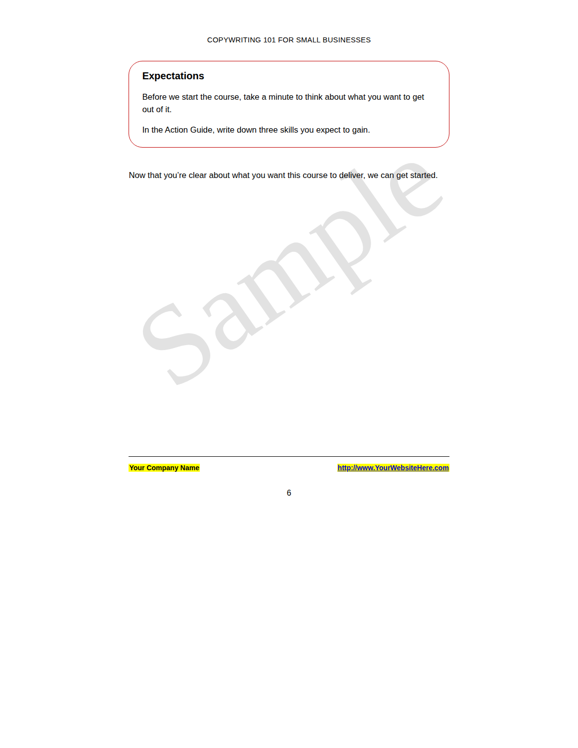Sample
COPYWRITING 101 FOR SMALL BUSINESSES
Expectations
Before we start the course, take a minute to think about what you want to get out of it.
In the Action Guide, write down three skills you expect to gain.
Now that you’re clear about what you want this course to deliver, we can get started.
Your Company Name http://www.YourWebsiteHere.com
6